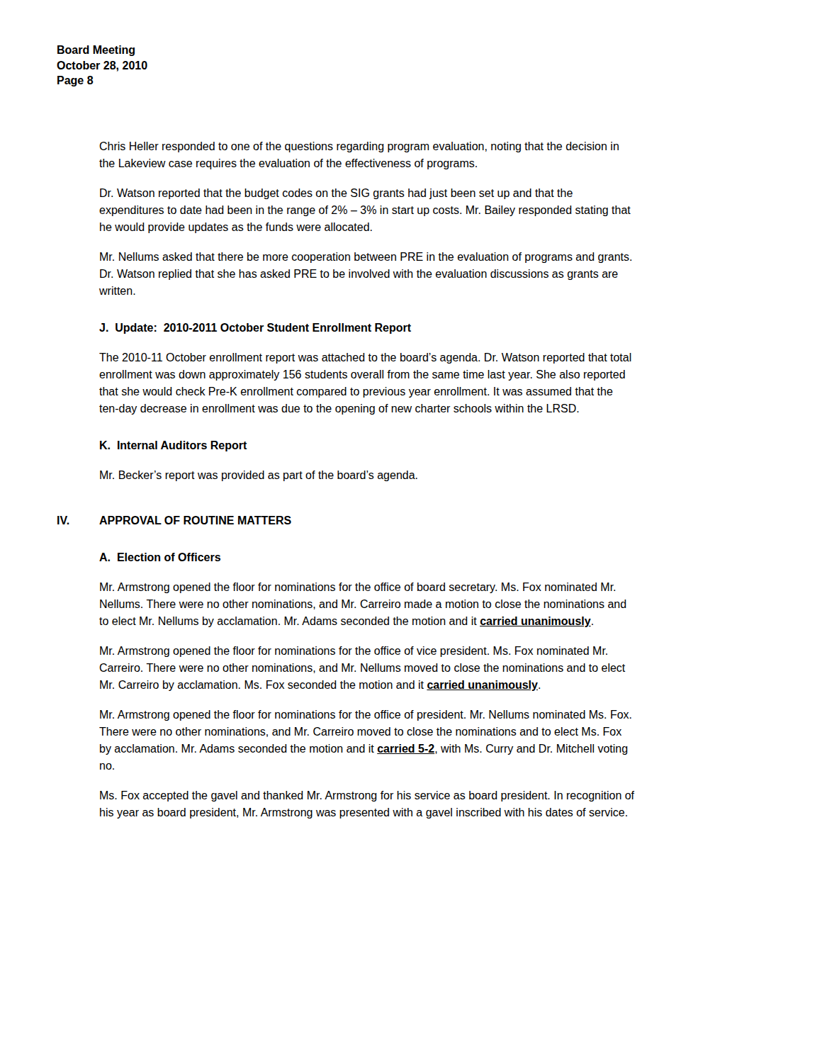Board Meeting
October 28, 2010
Page 8
Chris Heller responded to one of the questions regarding program evaluation, noting that the decision in the Lakeview case requires the evaluation of the effectiveness of programs.
Dr. Watson reported that the budget codes on the SIG grants had just been set up and that the expenditures to date had been in the range of 2% – 3% in start up costs. Mr. Bailey responded stating that he would provide updates as the funds were allocated.
Mr. Nellums asked that there be more cooperation between PRE in the evaluation of programs and grants. Dr. Watson replied that she has asked PRE to be involved with the evaluation discussions as grants are written.
J. Update: 2010-2011 October Student Enrollment Report
The 2010-11 October enrollment report was attached to the board’s agenda. Dr. Watson reported that total enrollment was down approximately 156 students overall from the same time last year. She also reported that she would check Pre-K enrollment compared to previous year enrollment. It was assumed that the ten-day decrease in enrollment was due to the opening of new charter schools within the LRSD.
K. Internal Auditors Report
Mr. Becker’s report was provided as part of the board’s agenda.
IV. APPROVAL OF ROUTINE MATTERS
A. Election of Officers
Mr. Armstrong opened the floor for nominations for the office of board secretary. Ms. Fox nominated Mr. Nellums. There were no other nominations, and Mr. Carreiro made a motion to close the nominations and to elect Mr. Nellums by acclamation. Mr. Adams seconded the motion and it carried unanimously.
Mr. Armstrong opened the floor for nominations for the office of vice president. Ms. Fox nominated Mr. Carreiro. There were no other nominations, and Mr. Nellums moved to close the nominations and to elect Mr. Carreiro by acclamation. Ms. Fox seconded the motion and it carried unanimously.
Mr. Armstrong opened the floor for nominations for the office of president. Mr. Nellums nominated Ms. Fox. There were no other nominations, and Mr. Carreiro moved to close the nominations and to elect Ms. Fox by acclamation. Mr. Adams seconded the motion and it carried 5-2, with Ms. Curry and Dr. Mitchell voting no.
Ms. Fox accepted the gavel and thanked Mr. Armstrong for his service as board president. In recognition of his year as board president, Mr. Armstrong was presented with a gavel inscribed with his dates of service.